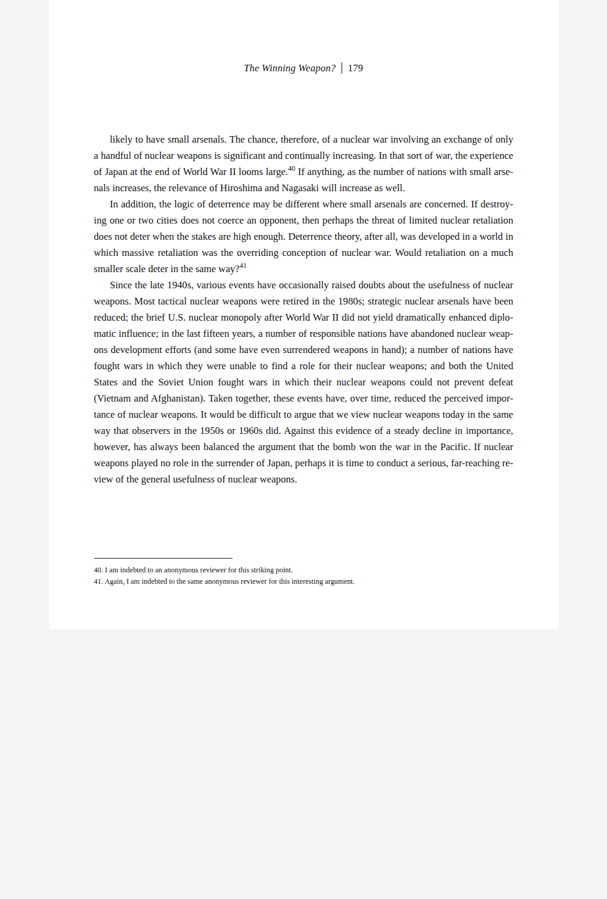The Winning Weapon?179
likely to have small arsenals. The chance, therefore, of a nuclear war involving an exchange of only a handful of nuclear weapons is significant and continually increasing. In that sort of war, the experience of Japan at the end of World War II looms large.40 If anything, as the number of nations with small arsenals increases, the relevance of Hiroshima and Nagasaki will increase as well.
In addition, the logic of deterrence may be different where small arsenals are concerned. If destroying one or two cities does not coerce an opponent, then perhaps the threat of limited nuclear retaliation does not deter when the stakes are high enough. Deterrence theory, after all, was developed in a world in which massive retaliation was the overriding conception of nuclear war. Would retaliation on a much smaller scale deter in the same way?41
Since the late 1940s, various events have occasionally raised doubts about the usefulness of nuclear weapons. Most tactical nuclear weapons were retired in the 1980s; strategic nuclear arsenals have been reduced; the brief U.S. nuclear monopoly after World War II did not yield dramatically enhanced diplomatic influence; in the last fifteen years, a number of responsible nations have abandoned nuclear weapons development efforts (and some have even surrendered weapons in hand); a number of nations have fought wars in which they were unable to find a role for their nuclear weapons; and both the United States and the Soviet Union fought wars in which their nuclear weapons could not prevent defeat (Vietnam and Afghanistan). Taken together, these events have, over time, reduced the perceived importance of nuclear weapons. It would be difficult to argue that we view nuclear weapons today in the same way that observers in the 1950s or 1960s did. Against this evidence of a steady decline in importance, however, has always been balanced the argument that the bomb won the war in the Pacific. If nuclear weapons played no role in the surrender of Japan, perhaps it is time to conduct a serious, far-reaching review of the general usefulness of nuclear weapons.
40. I am indebted to an anonymous reviewer for this striking point.
41. Again, I am indebted to the same anonymous reviewer for this interesting argument.